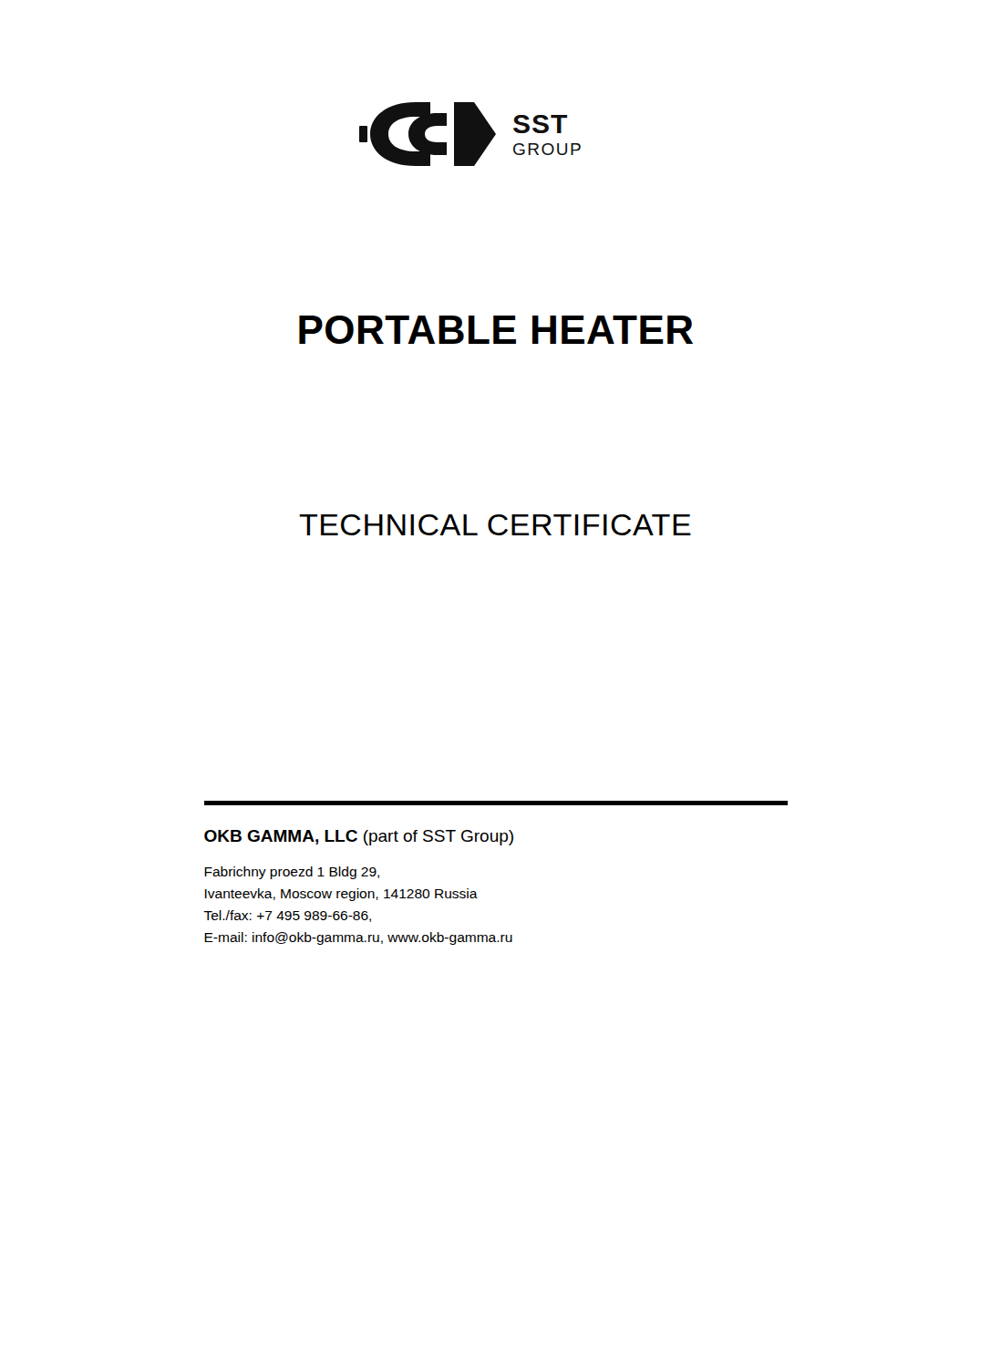SST GROUP
PORTABLE HEATER
TECHNICAL CERTIFICATE
OKB GAMMA, LLC (part of SST Group)
Fabrichny proezd 1 Bldg 29,
Ivanteevka, Moscow region, 141280 Russia
Tel./fax: +7 495 989-66-86,
E-mail: info@okb-gamma.ru, www.okb-gamma.ru